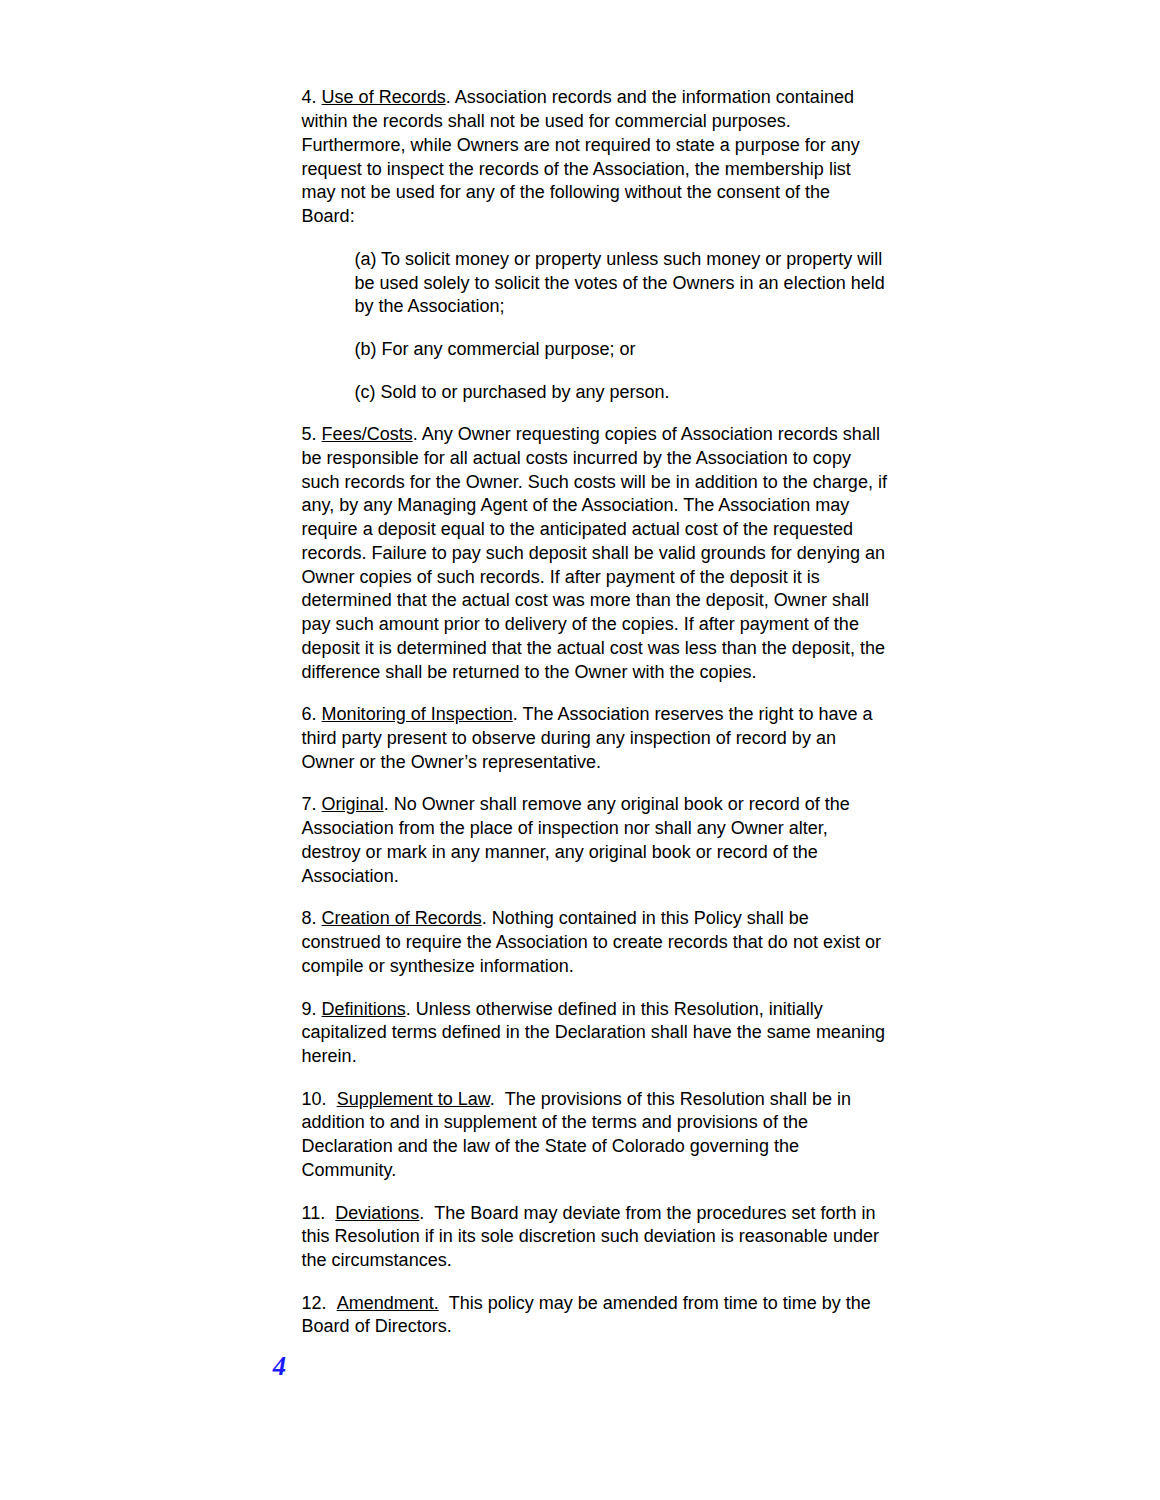4. Use of Records. Association records and the information contained within the records shall not be used for commercial purposes. Furthermore, while Owners are not required to state a purpose for any request to inspect the records of the Association, the membership list may not be used for any of the following without the consent of the Board:
(a) To solicit money or property unless such money or property will be used solely to solicit the votes of the Owners in an election held by the Association;
(b) For any commercial purpose; or
(c) Sold to or purchased by any person.
5. Fees/Costs. Any Owner requesting copies of Association records shall be responsible for all actual costs incurred by the Association to copy such records for the Owner. Such costs will be in addition to the charge, if any, by any Managing Agent of the Association. The Association may require a deposit equal to the anticipated actual cost of the requested records. Failure to pay such deposit shall be valid grounds for denying an Owner copies of such records. If after payment of the deposit it is determined that the actual cost was more than the deposit, Owner shall pay such amount prior to delivery of the copies. If after payment of the deposit it is determined that the actual cost was less than the deposit, the difference shall be returned to the Owner with the copies.
6. Monitoring of Inspection. The Association reserves the right to have a third party present to observe during any inspection of record by an Owner or the Owner’s representative.
7. Original. No Owner shall remove any original book or record of the Association from the place of inspection nor shall any Owner alter, destroy or mark in any manner, any original book or record of the Association.
8. Creation of Records. Nothing contained in this Policy shall be construed to require the Association to create records that do not exist or compile or synthesize information.
9. Definitions. Unless otherwise defined in this Resolution, initially capitalized terms defined in the Declaration shall have the same meaning herein.
10. Supplement to Law. The provisions of this Resolution shall be in addition to and in supplement of the terms and provisions of the Declaration and the law of the State of Colorado governing the Community.
11. Deviations. The Board may deviate from the procedures set forth in this Resolution if in its sole discretion such deviation is reasonable under the circumstances.
12. Amendment. This policy may be amended from time to time by the Board of Directors.
4